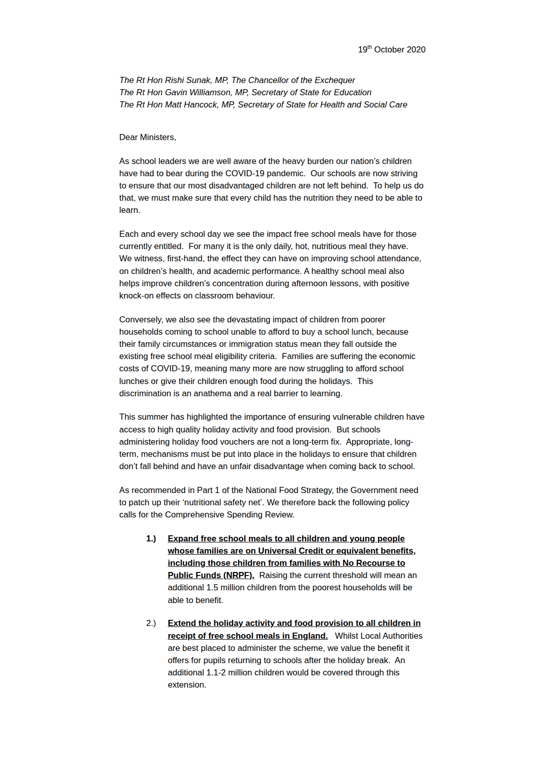19th October 2020
The Rt Hon Rishi Sunak, MP, The Chancellor of the Exchequer
The Rt Hon Gavin Williamson, MP, Secretary of State for Education
The Rt Hon Matt Hancock, MP, Secretary of State for Health and Social Care
Dear Ministers,
As school leaders we are well aware of the heavy burden our nation’s children have had to bear during the COVID-19 pandemic. Our schools are now striving to ensure that our most disadvantaged children are not left behind. To help us do that, we must make sure that every child has the nutrition they need to be able to learn.
Each and every school day we see the impact free school meals have for those currently entitled. For many it is the only daily, hot, nutritious meal they have. We witness, first-hand, the effect they can have on improving school attendance, on children’s health, and academic performance. A healthy school meal also helps improve children’s concentration during afternoon lessons, with positive knock-on effects on classroom behaviour.
Conversely, we also see the devastating impact of children from poorer households coming to school unable to afford to buy a school lunch, because their family circumstances or immigration status mean they fall outside the existing free school meal eligibility criteria. Families are suffering the economic costs of COVID-19, meaning many more are now struggling to afford school lunches or give their children enough food during the holidays. This discrimination is an anathema and a real barrier to learning.
This summer has highlighted the importance of ensuring vulnerable children have access to high quality holiday activity and food provision. But schools administering holiday food vouchers are not a long-term fix. Appropriate, long-term, mechanisms must be put into place in the holidays to ensure that children don’t fall behind and have an unfair disadvantage when coming back to school.
As recommended in Part 1 of the National Food Strategy, the Government need to patch up their ‘nutritional safety net’. We therefore back the following policy calls for the Comprehensive Spending Review.
Expand free school meals to all children and young people whose families are on Universal Credit or equivalent benefits, including those children from families with No Recourse to Public Funds (NRPF). Raising the current threshold will mean an additional 1.5 million children from the poorest households will be able to benefit.
Extend the holiday activity and food provision to all children in receipt of free school meals in England. Whilst Local Authorities are best placed to administer the scheme, we value the benefit it offers for pupils returning to schools after the holiday break. An additional 1.1-2 million children would be covered through this extension.